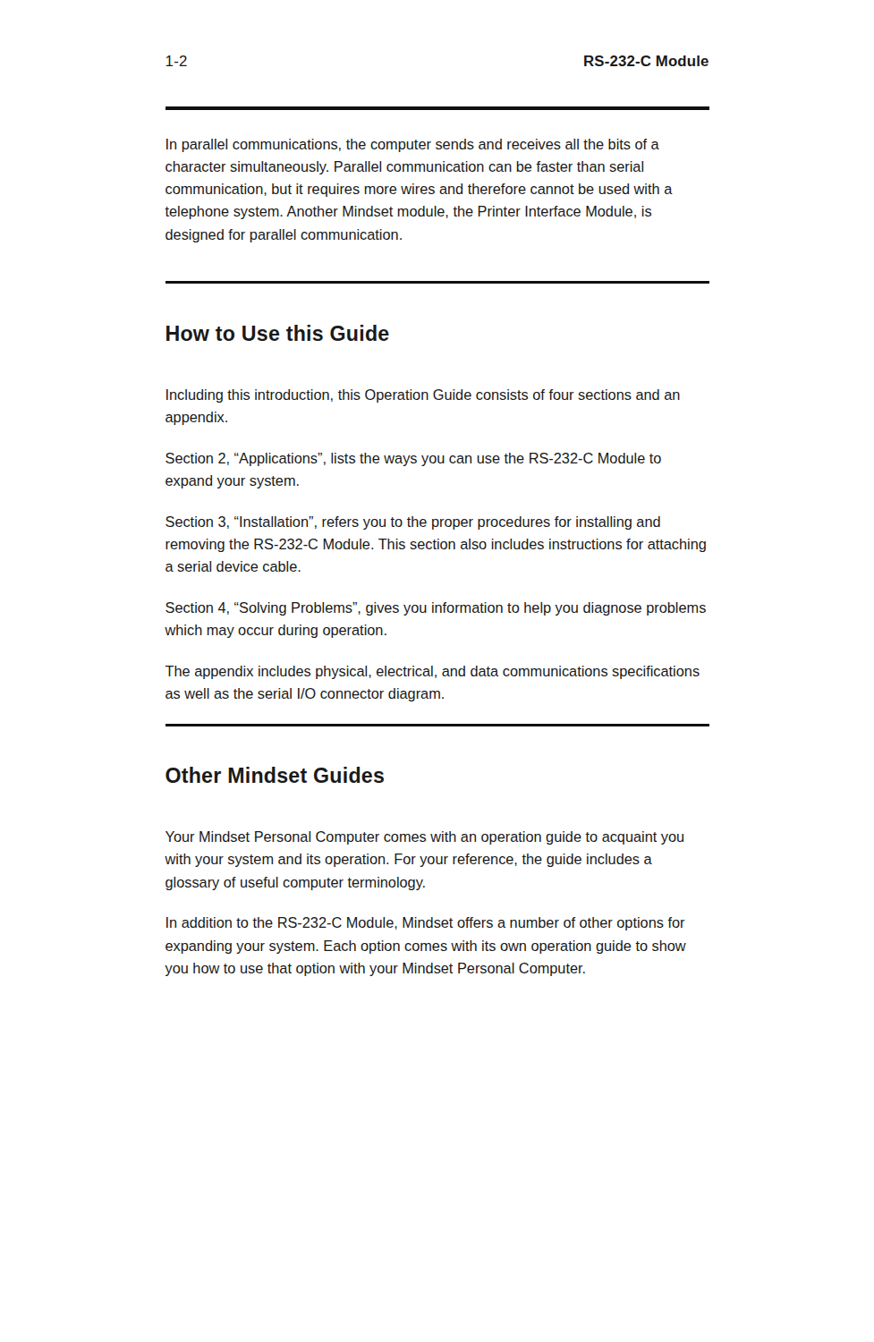1-2 RS-232-C Module
In parallel communications, the computer sends and receives all the bits of a character simultaneously. Parallel communication can be faster than serial communication, but it requires more wires and therefore cannot be used with a telephone system. Another Mindset module, the Printer Interface Module, is designed for parallel communication.
How to Use this Guide
Including this introduction, this Operation Guide consists of four sections and an appendix.
Section 2, “Applications”, lists the ways you can use the RS-232-C Module to expand your system.
Section 3, “Installation”, refers you to the proper procedures for installing and removing the RS-232-C Module. This section also includes instructions for attaching a serial device cable.
Section 4, “Solving Problems”, gives you information to help you diagnose problems which may occur during operation.
The appendix includes physical, electrical, and data communications specifications as well as the serial I/O connector diagram.
Other Mindset Guides
Your Mindset Personal Computer comes with an operation guide to acquaint you with your system and its operation. For your reference, the guide includes a glossary of useful computer terminology.
In addition to the RS-232-C Module, Mindset offers a number of other options for expanding your system. Each option comes with its own operation guide to show you how to use that option with your Mindset Personal Computer.